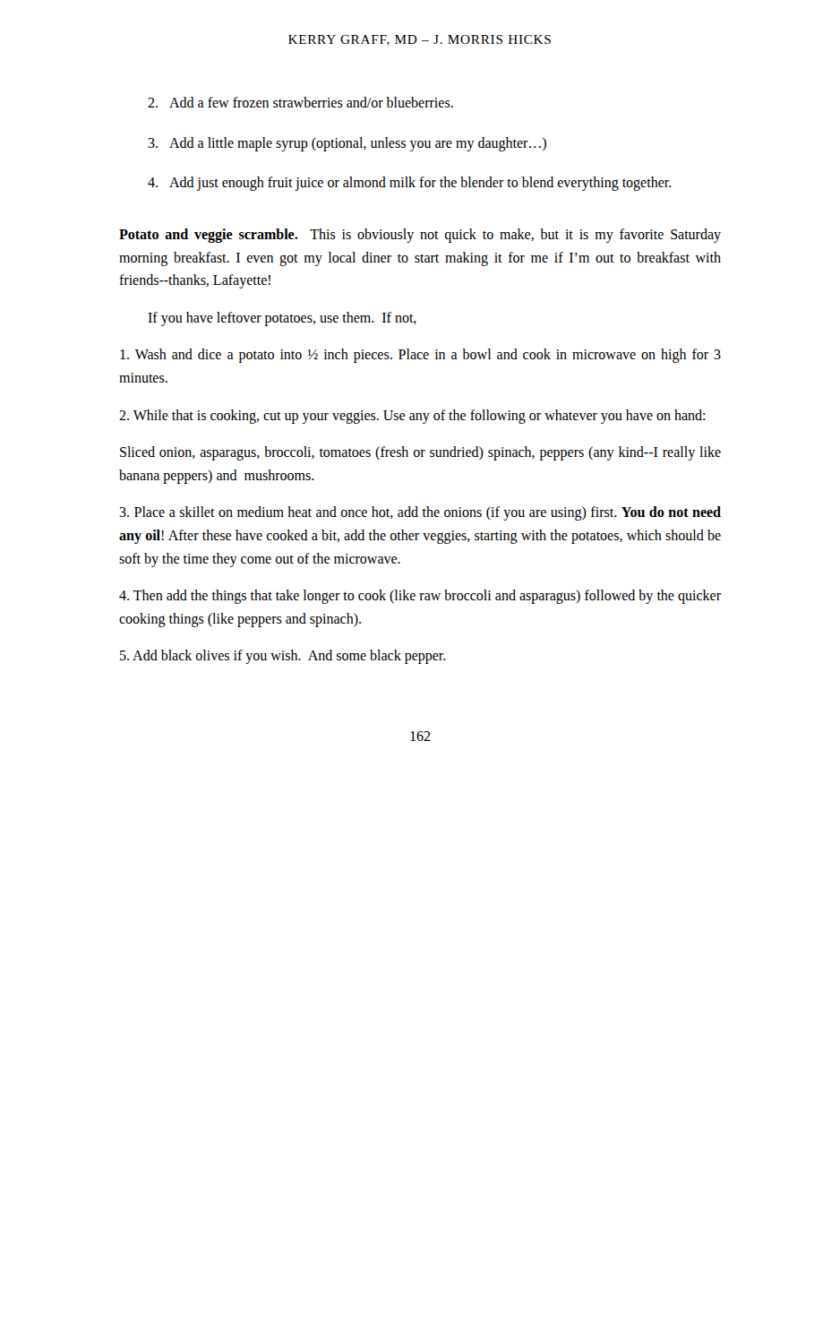KERRY GRAFF, MD – J. MORRIS HICKS
Add a few frozen strawberries and/or blueberries.
Add a little maple syrup (optional, unless you are my daughter…)
Add just enough fruit juice or almond milk for the blender to blend everything together.
Potato and veggie scramble.
This is obviously not quick to make, but it is my favorite Saturday morning breakfast. I even got my local diner to start making it for me if I’m out to breakfast with friends--thanks, Lafayette!
If you have leftover potatoes, use them. If not,
1. Wash and dice a potato into ½ inch pieces. Place in a bowl and cook in microwave on high for 3 minutes.
2. While that is cooking, cut up your veggies. Use any of the following or whatever you have on hand:
Sliced onion, asparagus, broccoli, tomatoes (fresh or sundried) spinach, peppers (any kind--I really like banana peppers) and mushrooms.
3. Place a skillet on medium heat and once hot, add the onions (if you are using) first. You do not need any oil! After these have cooked a bit, add the other veggies, starting with the potatoes, which should be soft by the time they come out of the microwave.
4. Then add the things that take longer to cook (like raw broccoli and asparagus) followed by the quicker cooking things (like peppers and spinach).
5. Add black olives if you wish. And some black pepper.
162